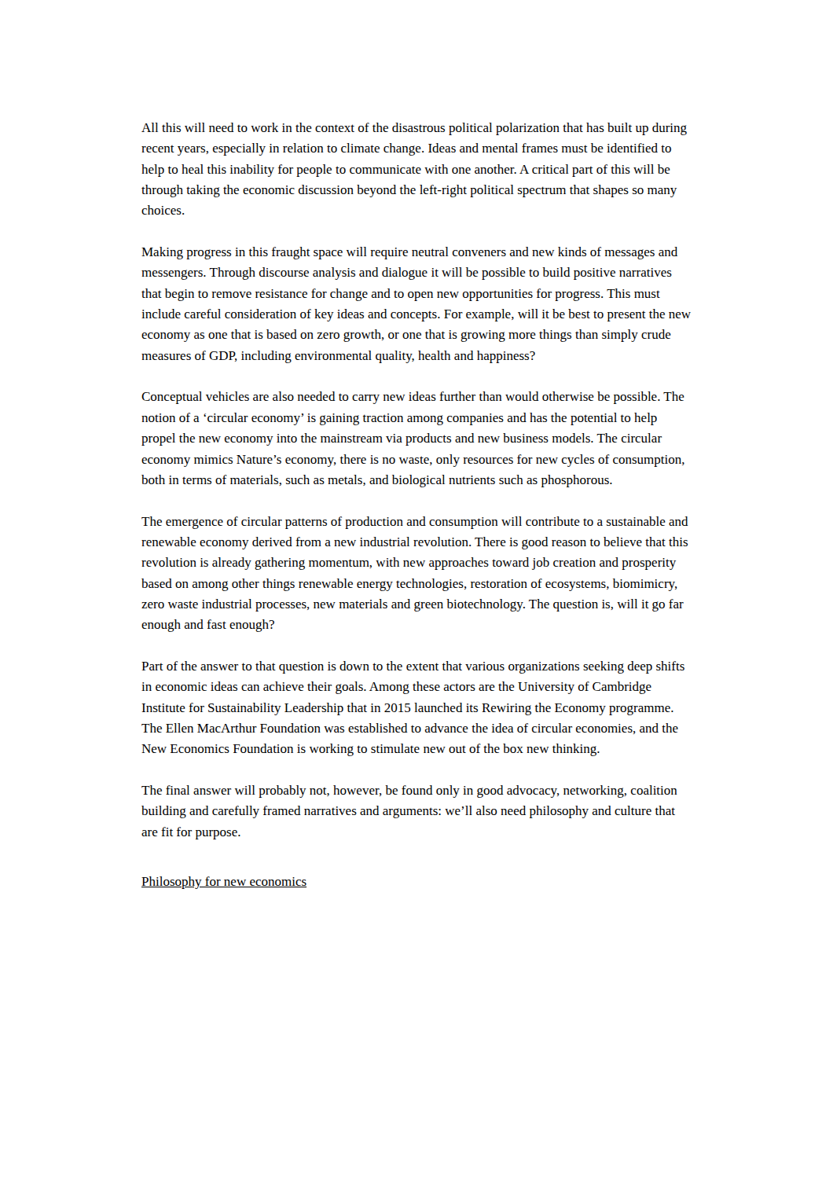All this will need to work in the context of the disastrous political polarization that has built up during recent years, especially in relation to climate change. Ideas and mental frames must be identified to help to heal this inability for people to communicate with one another. A critical part of this will be through taking the economic discussion beyond the left-right political spectrum that shapes so many choices.
Making progress in this fraught space will require neutral conveners and new kinds of messages and messengers. Through discourse analysis and dialogue it will be possible to build positive narratives that begin to remove resistance for change and to open new opportunities for progress. This must include careful consideration of key ideas and concepts. For example, will it be best to present the new economy as one that is based on zero growth, or one that is growing more things than simply crude measures of GDP, including environmental quality, health and happiness?
Conceptual vehicles are also needed to carry new ideas further than would otherwise be possible. The notion of a ‘circular economy’ is gaining traction among companies and has the potential to help propel the new economy into the mainstream via products and new business models. The circular economy mimics Nature’s economy, there is no waste, only resources for new cycles of consumption, both in terms of materials, such as metals, and biological nutrients such as phosphorous.
The emergence of circular patterns of production and consumption will contribute to a sustainable and renewable economy derived from a new industrial revolution. There is good reason to believe that this revolution is already gathering momentum, with new approaches toward job creation and prosperity based on among other things renewable energy technologies, restoration of ecosystems, biomimicry, zero waste industrial processes, new materials and green biotechnology. The question is, will it go far enough and fast enough?
Part of the answer to that question is down to the extent that various organizations seeking deep shifts in economic ideas can achieve their goals. Among these actors are the University of Cambridge Institute for Sustainability Leadership that in 2015 launched its Rewiring the Economy programme. The Ellen MacArthur Foundation was established to advance the idea of circular economies, and the New Economics Foundation is working to stimulate new out of the box new thinking.
The final answer will probably not, however, be found only in good advocacy, networking, coalition building and carefully framed narratives and arguments: we’ll also need philosophy and culture that are fit for purpose.
Philosophy for new economics